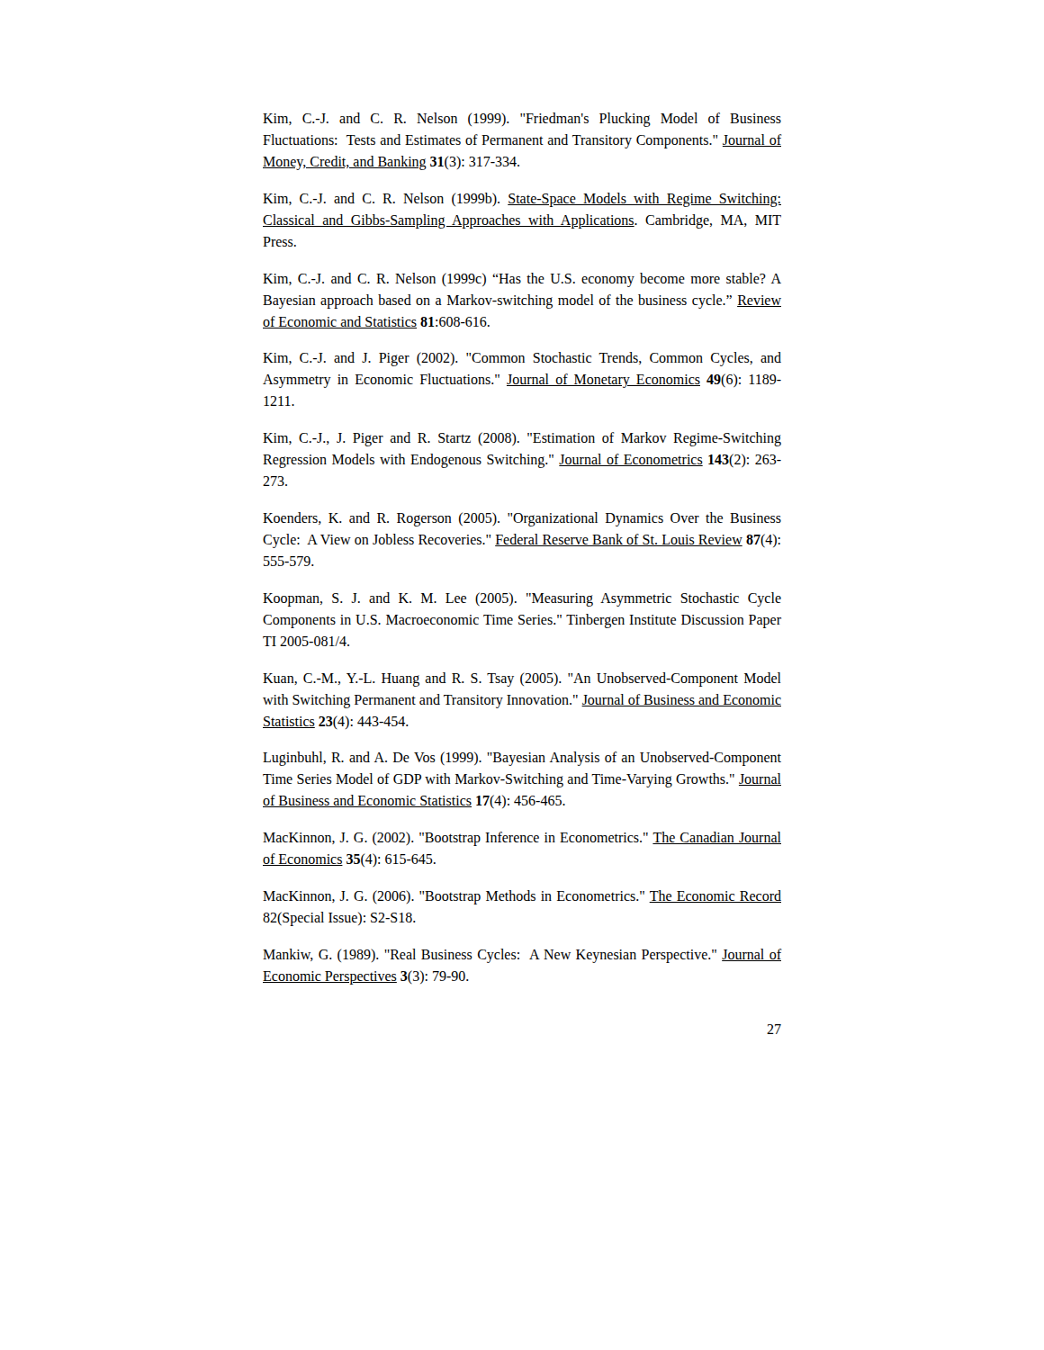Kim, C.-J. and C. R. Nelson (1999). "Friedman's Plucking Model of Business Fluctuations: Tests and Estimates of Permanent and Transitory Components." Journal of Money, Credit, and Banking 31(3): 317-334.
Kim, C.-J. and C. R. Nelson (1999b). State-Space Models with Regime Switching: Classical and Gibbs-Sampling Approaches with Applications. Cambridge, MA, MIT Press.
Kim, C.-J. and C. R. Nelson (1999c) “Has the U.S. economy become more stable? A Bayesian approach based on a Markov-switching model of the business cycle.” Review of Economic and Statistics 81:608-616.
Kim, C.-J. and J. Piger (2002). "Common Stochastic Trends, Common Cycles, and Asymmetry in Economic Fluctuations." Journal of Monetary Economics 49(6): 1189-1211.
Kim, C.-J., J. Piger and R. Startz (2008). "Estimation of Markov Regime-Switching Regression Models with Endogenous Switching." Journal of Econometrics 143(2): 263-273.
Koenders, K. and R. Rogerson (2005). "Organizational Dynamics Over the Business Cycle: A View on Jobless Recoveries." Federal Reserve Bank of St. Louis Review 87(4): 555-579.
Koopman, S. J. and K. M. Lee (2005). "Measuring Asymmetric Stochastic Cycle Components in U.S. Macroeconomic Time Series." Tinbergen Institute Discussion Paper TI 2005-081/4.
Kuan, C.-M., Y.-L. Huang and R. S. Tsay (2005). "An Unobserved-Component Model with Switching Permanent and Transitory Innovation." Journal of Business and Economic Statistics 23(4): 443-454.
Luginbuhl, R. and A. De Vos (1999). "Bayesian Analysis of an Unobserved-Component Time Series Model of GDP with Markov-Switching and Time-Varying Growths." Journal of Business and Economic Statistics 17(4): 456-465.
MacKinnon, J. G. (2002). "Bootstrap Inference in Econometrics." The Canadian Journal of Economics 35(4): 615-645.
MacKinnon, J. G. (2006). "Bootstrap Methods in Econometrics." The Economic Record 82(Special Issue): S2-S18.
Mankiw, G. (1989). "Real Business Cycles: A New Keynesian Perspective." Journal of Economic Perspectives 3(3): 79-90.
27